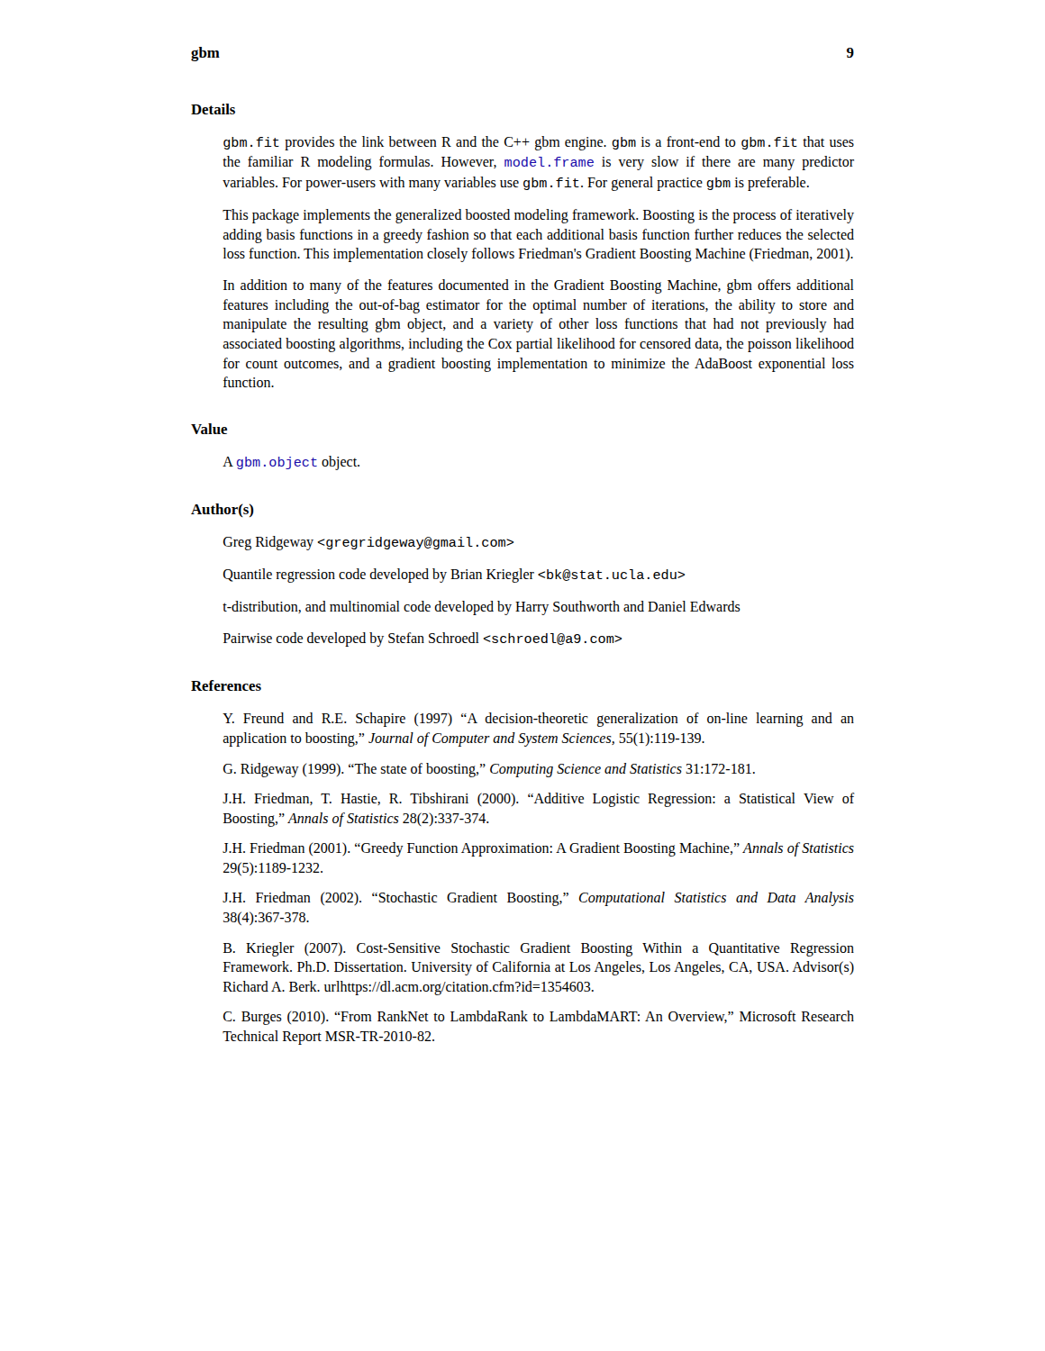gbm 9
Details
gbm.fit provides the link between R and the C++ gbm engine. gbm is a front-end to gbm.fit that uses the familiar R modeling formulas. However, model.frame is very slow if there are many predictor variables. For power-users with many variables use gbm.fit. For general practice gbm is preferable.
This package implements the generalized boosted modeling framework. Boosting is the process of iteratively adding basis functions in a greedy fashion so that each additional basis function further reduces the selected loss function. This implementation closely follows Friedman's Gradient Boosting Machine (Friedman, 2001).
In addition to many of the features documented in the Gradient Boosting Machine, gbm offers additional features including the out-of-bag estimator for the optimal number of iterations, the ability to store and manipulate the resulting gbm object, and a variety of other loss functions that had not previously had associated boosting algorithms, including the Cox partial likelihood for censored data, the poisson likelihood for count outcomes, and a gradient boosting implementation to minimize the AdaBoost exponential loss function.
Value
A gbm.object object.
Author(s)
Greg Ridgeway <gregridgeway@gmail.com>
Quantile regression code developed by Brian Kriegler <bk@stat.ucla.edu>
t-distribution, and multinomial code developed by Harry Southworth and Daniel Edwards
Pairwise code developed by Stefan Schroedl <schroedl@a9.com>
References
Y. Freund and R.E. Schapire (1997) “A decision-theoretic generalization of on-line learning and an application to boosting,” Journal of Computer and System Sciences, 55(1):119-139.
G. Ridgeway (1999). “The state of boosting,” Computing Science and Statistics 31:172-181.
J.H. Friedman, T. Hastie, R. Tibshirani (2000). “Additive Logistic Regression: a Statistical View of Boosting,” Annals of Statistics 28(2):337-374.
J.H. Friedman (2001). “Greedy Function Approximation: A Gradient Boosting Machine,” Annals of Statistics 29(5):1189-1232.
J.H. Friedman (2002). “Stochastic Gradient Boosting,” Computational Statistics and Data Analysis 38(4):367-378.
B. Kriegler (2007). Cost-Sensitive Stochastic Gradient Boosting Within a Quantitative Regression Framework. Ph.D. Dissertation. University of California at Los Angeles, Los Angeles, CA, USA. Advisor(s) Richard A. Berk. urlhttps://dl.acm.org/citation.cfm?id=1354603.
C. Burges (2010). “From RankNet to LambdaRank to LambdaMART: An Overview,” Microsoft Research Technical Report MSR-TR-2010-82.